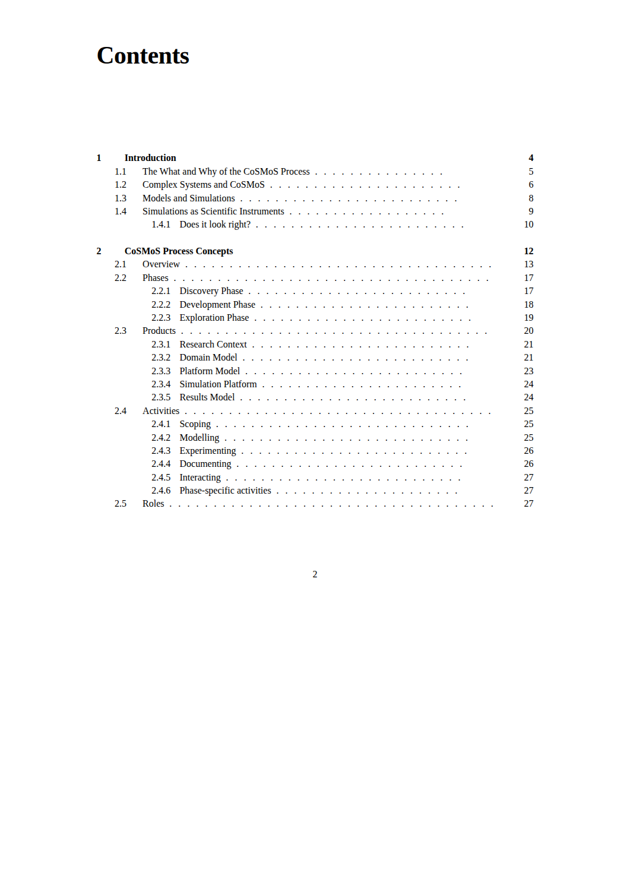Contents
1 Introduction 4
1.1 The What and Why of the CoSMoS Process . . . . . . . . . . . . . . . 5
1.2 Complex Systems and CoSMoS . . . . . . . . . . . . . . . . . . . . . . 6
1.3 Models and Simulations . . . . . . . . . . . . . . . . . . . . . . . . . 8
1.4 Simulations as Scientific Instruments . . . . . . . . . . . . . . . . . . 9
1.4.1 Does it look right? . . . . . . . . . . . . . . . . . . . . . . . . 10
2 CoSMoS Process Concepts 12
2.1 Overview . . . . . . . . . . . . . . . . . . . . . . . . . . . . . . . . . . . 13
2.2 Phases . . . . . . . . . . . . . . . . . . . . . . . . . . . . . . . . . . . . 17
2.2.1 Discovery Phase . . . . . . . . . . . . . . . . . . . . . . . . . 17
2.2.2 Development Phase . . . . . . . . . . . . . . . . . . . . . . . . 18
2.2.3 Exploration Phase . . . . . . . . . . . . . . . . . . . . . . . . . 19
2.3 Products . . . . . . . . . . . . . . . . . . . . . . . . . . . . . . . . . . . 20
2.3.1 Research Context . . . . . . . . . . . . . . . . . . . . . . . . . 21
2.3.2 Domain Model . . . . . . . . . . . . . . . . . . . . . . . . . . 21
2.3.3 Platform Model . . . . . . . . . . . . . . . . . . . . . . . . . 23
2.3.4 Simulation Platform . . . . . . . . . . . . . . . . . . . . . . . 24
2.3.5 Results Model . . . . . . . . . . . . . . . . . . . . . . . . . . 24
2.4 Activities . . . . . . . . . . . . . . . . . . . . . . . . . . . . . . . . . . . 25
2.4.1 Scoping . . . . . . . . . . . . . . . . . . . . . . . . . . . . . 25
2.4.2 Modelling . . . . . . . . . . . . . . . . . . . . . . . . . . . . 25
2.4.3 Experimenting . . . . . . . . . . . . . . . . . . . . . . . . . . 26
2.4.4 Documenting . . . . . . . . . . . . . . . . . . . . . . . . . . 26
2.4.5 Interacting . . . . . . . . . . . . . . . . . . . . . . . . . . . 27
2.4.6 Phase-specific activities . . . . . . . . . . . . . . . . . . . . . 27
2.5 Roles . . . . . . . . . . . . . . . . . . . . . . . . . . . . . . . . . . . . . 27
2